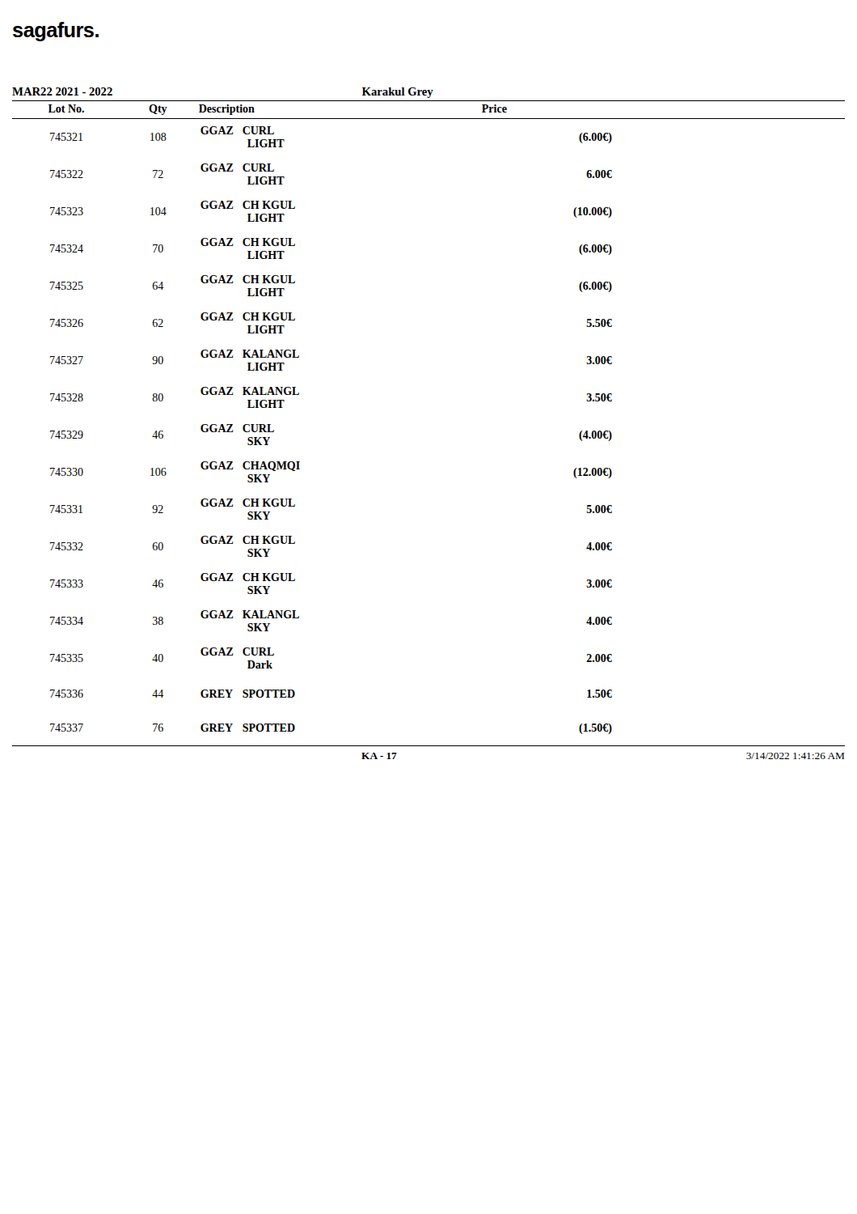sagafurs.
MAR22 2021 - 2022
Karakul Grey
| Lot No. | Qty | Description | Price | |
| --- | --- | --- | --- | --- |
| 745321 | 108 | GGAZ CURL LIGHT | (6.00€) | |
| 745322 | 72 | GGAZ CURL LIGHT | 6.00€ | |
| 745323 | 104 | GGAZ CH KGUL LIGHT | (10.00€) | |
| 745324 | 70 | GGAZ CH KGUL LIGHT | (6.00€) | |
| 745325 | 64 | GGAZ CH KGUL LIGHT | (6.00€) | |
| 745326 | 62 | GGAZ CH KGUL LIGHT | 5.50€ | |
| 745327 | 90 | GGAZ KALANGL LIGHT | 3.00€ | |
| 745328 | 80 | GGAZ KALANGL LIGHT | 3.50€ | |
| 745329 | 46 | GGAZ CURL SKY | (4.00€) | |
| 745330 | 106 | GGAZ CHAQMQI SKY | (12.00€) | |
| 745331 | 92 | GGAZ CH KGUL SKY | 5.00€ | |
| 745332 | 60 | GGAZ CH KGUL SKY | 4.00€ | |
| 745333 | 46 | GGAZ CH KGUL SKY | 3.00€ | |
| 745334 | 38 | GGAZ KALANGL SKY | 4.00€ | |
| 745335 | 40 | GGAZ CURL Dark | 2.00€ | |
| 745336 | 44 | GREY SPOTTED | 1.50€ | |
| 745337 | 76 | GREY SPOTTED | (1.50€) | |
KA - 17
3/14/2022 1:41:26 AM